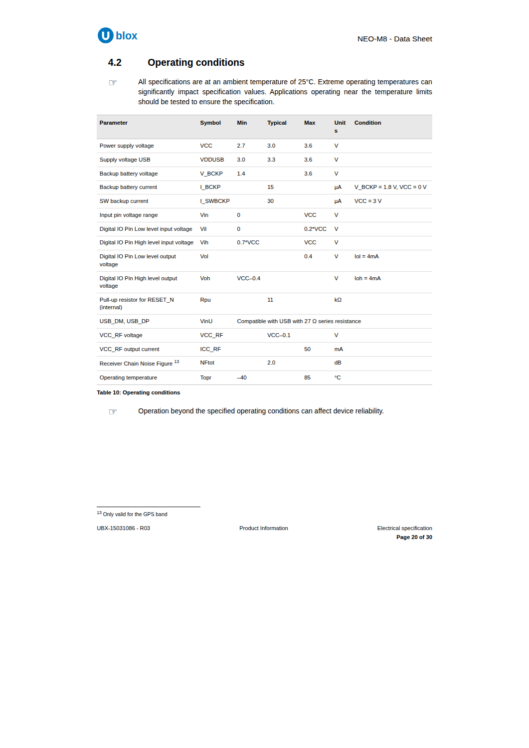blox
NEO-M8 - Data Sheet
4.2 Operating conditions
☞
All specifications are at an ambient temperature of 25°C. Extreme operating temperatures can significantly impact specification values. Applications operating near the temperature limits should be tested to ensure the specification.
| Parameter | Symbol | Min | Typical | Max | Unit s | Condition |
| --- | --- | --- | --- | --- | --- | --- |
| Power supply voltage | VCC | 2.7 | 3.0 | 3.6 | V | |
| Supply voltage USB | VDDUSB | 3.0 | 3.3 | 3.6 | V | |
| Backup battery voltage | V_BCKP | 1.4 | | 3.6 | V | |
| Backup battery current | I_BCKP | | 15 | | µA | V_BCKP = 1.8 V, VCC = 0 V |
| SW backup current | I_SWBCKP | | 30 | | µA | VCC = 3 V |
| Input pin voltage range | Vin | 0 | | VCC | V | |
| Digital IO Pin Low level input voltage | Vil | 0 | | 0.2*VCC | V | |
| Digital IO Pin High level input voltage | Vih | 0.7*VCC | | VCC | V | |
| Digital IO Pin Low level output voltage | Vol | | | 0.4 | V | Iol = 4mA |
| Digital IO Pin High level output voltage | Voh | VCC–0.4 | | | V | Ioh = 4mA |
| Pull-up resistor for RESET_N (internal) | Rpu | | 11 | | kΩ | |
| USB_DM, USB_DP | VinU | Compatible with USB with 27 Ω series resistance |
| VCC_RF voltage | VCC_RF | | VCC–0.1 | | V | |
| VCC_RF output current | ICC_RF | | | 50 | mA | |
| Receiver Chain Noise Figure 13 | NFtot | | 2.0 | | dB | |
| Operating temperature | Topr | –40 | | 85 | °C | |
Table 10: Operating conditions
☞
Operation beyond the specified operating conditions can affect device reliability.
13 Only valid for the GPS band
UBX-15031086 - R03
Product Information
Electrical specification
Page 20 of 30